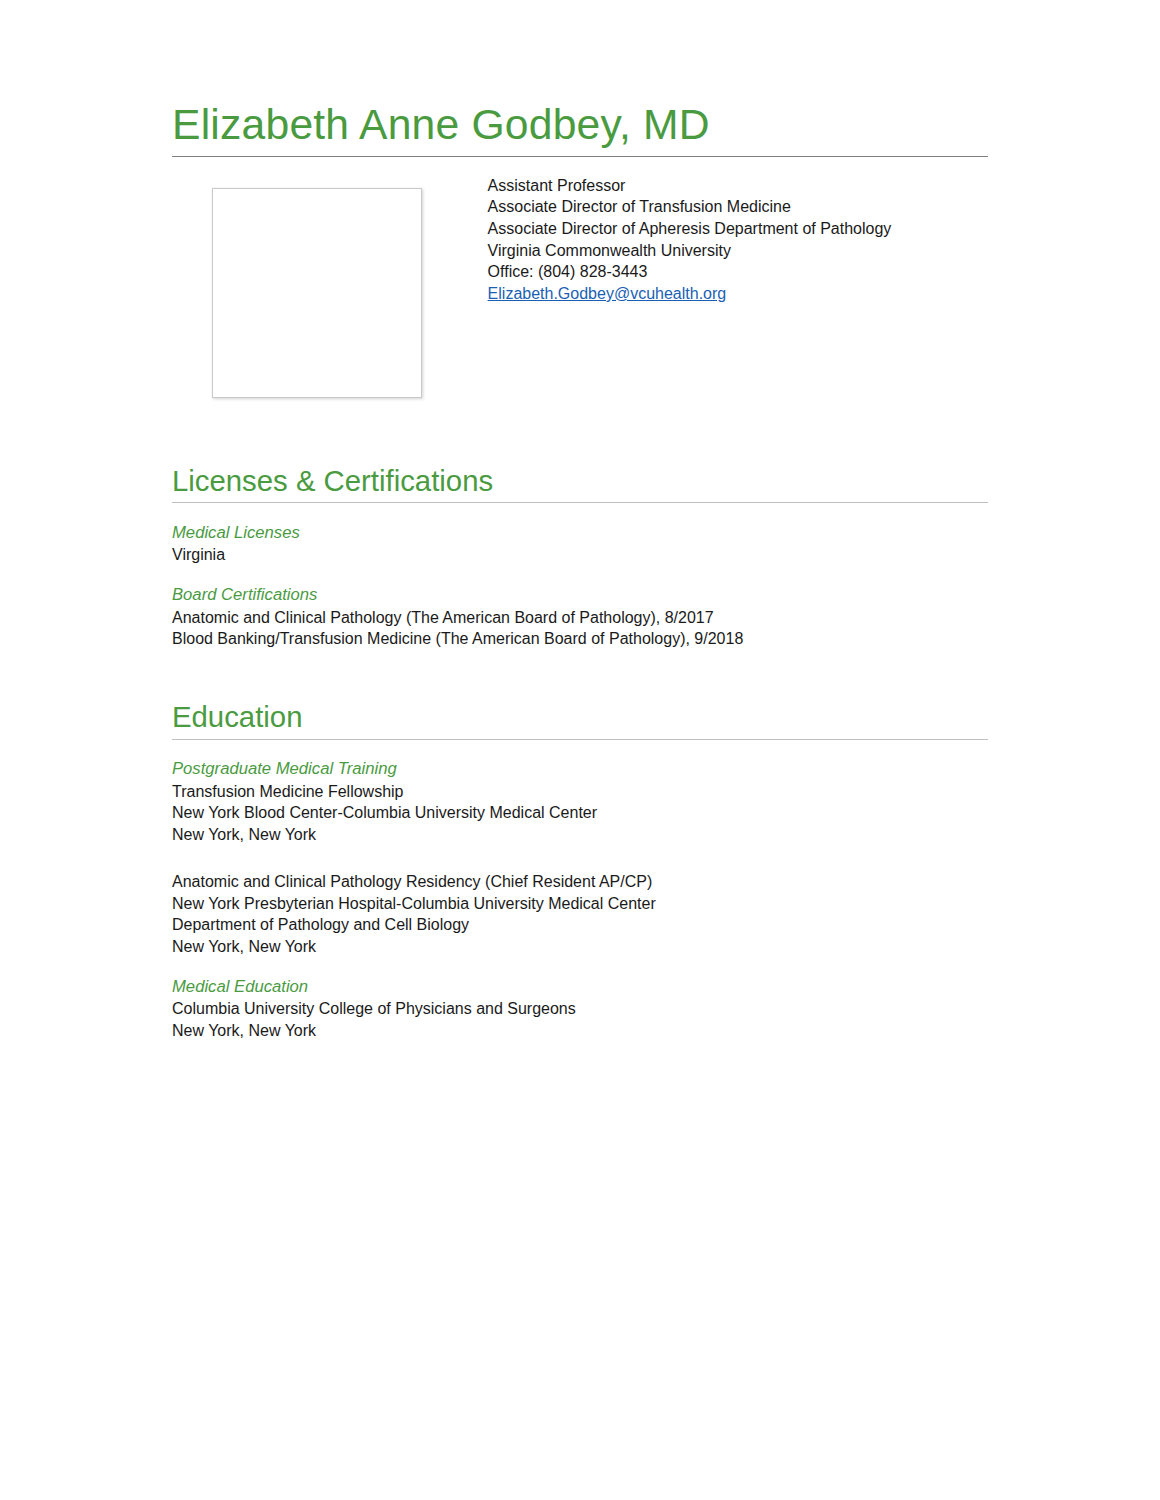Elizabeth Anne Godbey, MD
Assistant Professor
Associate Director of Transfusion Medicine
Associate Director of Apheresis Department of Pathology
Virginia Commonwealth University
Office: (804) 828-3443
Elizabeth.Godbey@vcuhealth.org
Licenses & Certifications
Medical Licenses
Virginia
Board Certifications
Anatomic and Clinical Pathology (The American Board of Pathology), 8/2017
Blood Banking/Transfusion Medicine (The American Board of Pathology), 9/2018
Education
Postgraduate Medical Training
Transfusion Medicine Fellowship
New York Blood Center-Columbia University Medical Center
New York, New York
Anatomic and Clinical Pathology Residency (Chief Resident AP/CP)
New York Presbyterian Hospital-Columbia University Medical Center
Department of Pathology and Cell Biology
New York, New York
Medical Education
Columbia University College of Physicians and Surgeons
New York, New York